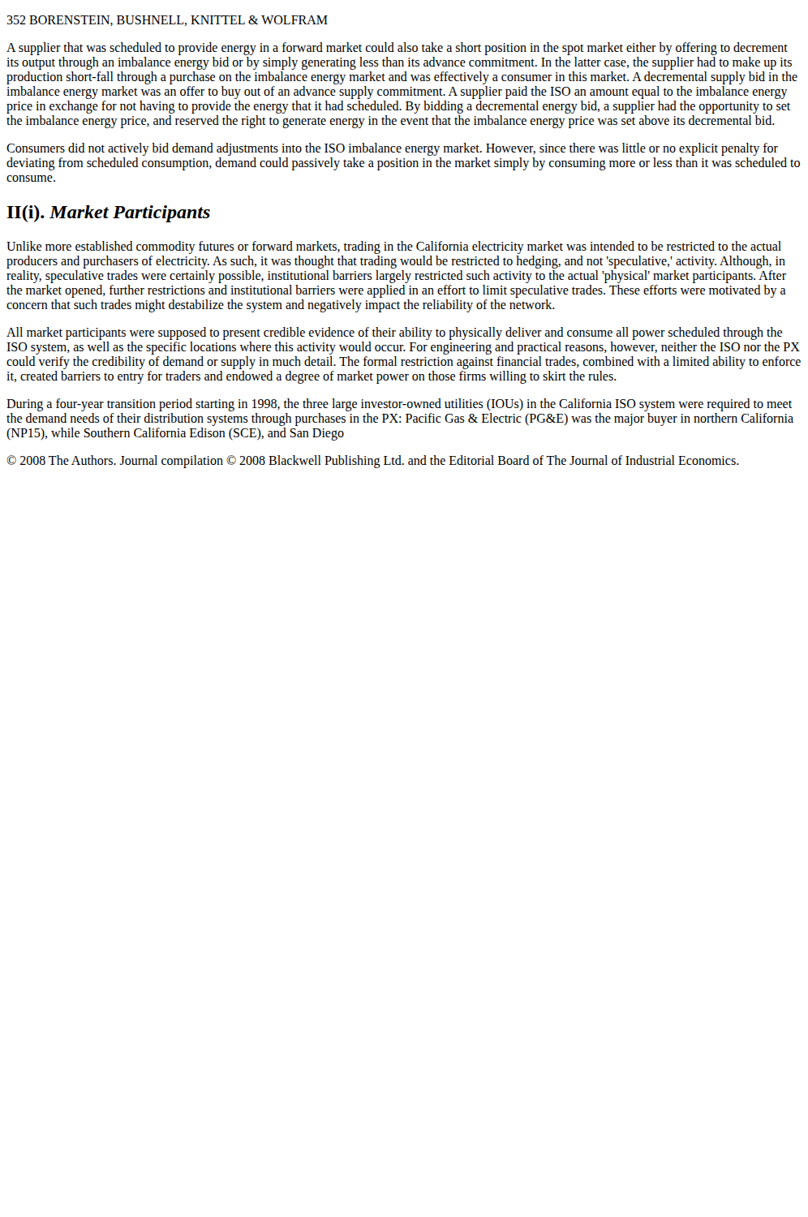352 BORENSTEIN, BUSHNELL, KNITTEL & WOLFRAM
A supplier that was scheduled to provide energy in a forward market could also take a short position in the spot market either by offering to decrement its output through an imbalance energy bid or by simply generating less than its advance commitment. In the latter case, the supplier had to make up its production short-fall through a purchase on the imbalance energy market and was effectively a consumer in this market. A decremental supply bid in the imbalance energy market was an offer to buy out of an advance supply commitment. A supplier paid the ISO an amount equal to the imbalance energy price in exchange for not having to provide the energy that it had scheduled. By bidding a decremental energy bid, a supplier had the opportunity to set the imbalance energy price, and reserved the right to generate energy in the event that the imbalance energy price was set above its decremental bid.
Consumers did not actively bid demand adjustments into the ISO imbalance energy market. However, since there was little or no explicit penalty for deviating from scheduled consumption, demand could passively take a position in the market simply by consuming more or less than it was scheduled to consume.
II(i). Market Participants
Unlike more established commodity futures or forward markets, trading in the California electricity market was intended to be restricted to the actual producers and purchasers of electricity. As such, it was thought that trading would be restricted to hedging, and not 'speculative,' activity. Although, in reality, speculative trades were certainly possible, institutional barriers largely restricted such activity to the actual 'physical' market participants. After the market opened, further restrictions and institutional barriers were applied in an effort to limit speculative trades. These efforts were motivated by a concern that such trades might destabilize the system and negatively impact the reliability of the network.
All market participants were supposed to present credible evidence of their ability to physically deliver and consume all power scheduled through the ISO system, as well as the specific locations where this activity would occur. For engineering and practical reasons, however, neither the ISO nor the PX could verify the credibility of demand or supply in much detail. The formal restriction against financial trades, combined with a limited ability to enforce it, created barriers to entry for traders and endowed a degree of market power on those firms willing to skirt the rules.
During a four-year transition period starting in 1998, the three large investor-owned utilities (IOUs) in the California ISO system were required to meet the demand needs of their distribution systems through purchases in the PX: Pacific Gas & Electric (PG&E) was the major buyer in northern California (NP15), while Southern California Edison (SCE), and San Diego
© 2008 The Authors. Journal compilation © 2008 Blackwell Publishing Ltd. and the Editorial Board of The Journal of Industrial Economics.